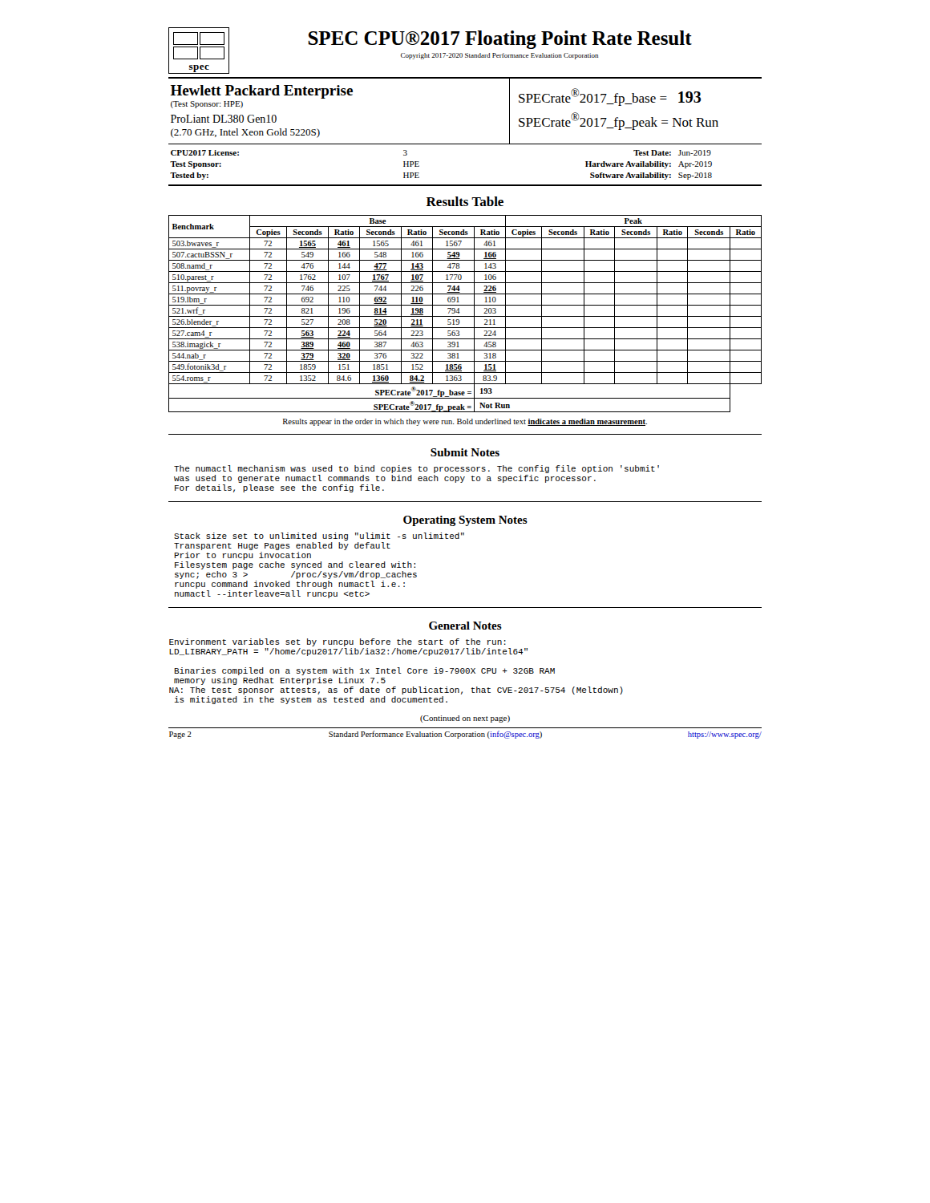spec
SPEC CPU®2017 Floating Point Rate Result
Copyright 2017-2020 Standard Performance Evaluation Corporation
Hewlett Packard Enterprise
(Test Sponsor: HPE)
ProLiant DL380 Gen10
(2.70 GHz, Intel Xeon Gold 5220S)
SPECrate®2017_fp_base = 193
SPECrate®2017_fp_peak = Not Run
| CPU2017 License: | 3 |
| Test Sponsor: | HPE |
| Tested by: | HPE |
| Test Date: | Jun-2019 |
| Hardware Availability: | Apr-2019 |
| Software Availability: | Sep-2018 |
Results Table
| Benchmark | Base | Peak |
| --- | --- | --- |
| Copies | Seconds | Ratio | Seconds | Ratio | Seconds | Ratio | Copies | Seconds | Ratio | Seconds | Ratio | Seconds | Ratio |
| 503.bwaves_r | 72 | 1565 | 461 | 1565 | 461 | 1567 | 461 | | | | | | | |
| 507.cactuBSSN_r | 72 | 549 | 166 | 548 | 166 | 549 | 166 | | | | | | | |
| 508.namd_r | 72 | 476 | 144 | 477 | 143 | 478 | 143 | | | | | | | |
| 510.parest_r | 72 | 1762 | 107 | 1767 | 107 | 1770 | 106 | | | | | | | |
| 511.povray_r | 72 | 746 | 225 | 744 | 226 | 744 | 226 | | | | | | | |
| 519.lbm_r | 72 | 692 | 110 | 692 | 110 | 691 | 110 | | | | | | | |
| 521.wrf_r | 72 | 821 | 196 | 814 | 198 | 794 | 203 | | | | | | | |
| 526.blender_r | 72 | 527 | 208 | 520 | 211 | 519 | 211 | | | | | | | |
| 527.cam4_r | 72 | 563 | 224 | 564 | 223 | 563 | 224 | | | | | | | |
| 538.imagick_r | 72 | 389 | 460 | 387 | 463 | 391 | 458 | | | | | | | |
| 544.nab_r | 72 | 379 | 320 | 376 | 322 | 381 | 318 | | | | | | | |
| 549.fotonik3d_r | 72 | 1859 | 151 | 1851 | 152 | 1856 | 151 | | | | | | | |
| 554.roms_r | 72 | 1352 | 84.6 | 1360 | 84.2 | 1363 | 83.9 | | | | | | | |
| SPECrate ® 2017_fp_base = | 193 |
| SPECrate ® 2017_fp_peak = | Not Run |
Results appear in the order in which they were run. Bold underlined text indicates a median measurement.
Submit Notes
 The numactl mechanism was used to bind copies to processors. The config file option 'submit'
 was used to generate numactl commands to bind each copy to a specific processor.
 For details, please see the config file.
Operating System Notes
 Stack size set to unlimited using "ulimit -s unlimited"
 Transparent Huge Pages enabled by default
 Prior to runcpu invocation
 Filesystem page cache synced and cleared with:
 sync; echo 3 >        /proc/sys/vm/drop_caches
 runcpu command invoked through numactl i.e.:
 numactl --interleave=all runcpu <etc>
General Notes
Environment variables set by runcpu before the start of the run:
LD_LIBRARY_PATH = "/home/cpu2017/lib/ia32:/home/cpu2017/lib/intel64"

 Binaries compiled on a system with 1x Intel Core i9-7900X CPU + 32GB RAM
 memory using Redhat Enterprise Linux 7.5
NA: The test sponsor attests, as of date of publication, that CVE-2017-5754 (Meltdown)
 is mitigated in the system as tested and documented.
(Continued on next page)
Page 2
Standard Performance Evaluation Corporation (info@spec.org)
https://www.spec.org/